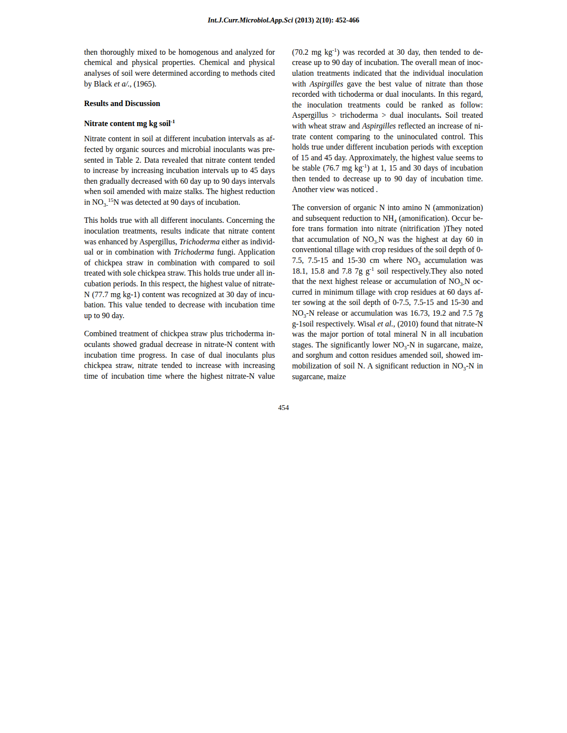Int.J.Curr.Microbiol.App.Sci (2013) 2(10): 452-466
then thoroughly mixed to be homogenous and analyzed for chemical and physical properties. Chemical and physical analyses of soil were determined according to methods cited by Black et a/., (1965).
Results and Discussion
Nitrate content mg kg soil-1
Nitrate content in soil at different incubation intervals as affected by organic sources and microbial inoculants was presented in Table 2. Data revealed that nitrate content tended to increase by increasing incubation intervals up to 45 days then gradually decreased with 60 day up to 90 days intervals when soil amended with maize stalks. The highest reduction in NO3-15N was detected at 90 days of incubation.
This holds true with all different inoculants. Concerning the inoculation treatments, results indicate that nitrate content was enhanced by Aspergillus, Trichoderma either as individual or in combination with Trichoderma fungi. Application of chickpea straw in combination with compared to soil treated with sole chickpea straw. This holds true under all incubation periods. In this respect, the highest value of nitrate-N (77.7 mg kg-1) content was recognized at 30 day of incubation. This value tended to decrease with incubation time up to 90 day.
Combined treatment of chickpea straw plus trichoderma inoculants showed gradual decrease in nitrate-N content with incubation time progress. In case of dual inoculants plus chickpea straw, nitrate tended to increase with increasing time of incubation time where the highest nitrate-N value (70.2 mg kg-1) was recorded at 30 day, then tended to decrease up to 90 day of incubation. The overall mean of inoculation treatments indicated that the individual inoculation with Aspirgilles gave the best value of nitrate than those recorded with tichoderma or dual inoculants. In this regard, the inoculation treatments could be ranked as follow: Aspergillus > trichoderma > dual inoculants. Soil treated with wheat straw and Aspirgilles reflected an increase of nitrate content comparing to the uninoculated control. This holds true under different incubation periods with exception of 15 and 45 day. Approximately, the highest value seems to be stable (76.7 mg kg-1) at 1, 15 and 30 days of incubation then tended to decrease up to 90 day of incubation time. Another view was noticed .
The conversion of organic N into amino N (ammonization) and subsequent reduction to NH4 (amonification). Occur before trans formation into nitrate (nitrification )They noted that accumulation of NO3-N was the highest at day 60 in conventional tillage with crop residues of the soil depth of 0-7.5, 7.5-15 and 15-30 cm where NO3 accumulation was 18.1, 15.8 and 7.8 7g g-1 soil respectively.They also noted that the next highest release or accumulation of NO3-N occurred in minimum tillage with crop residues at 60 days after sowing at the soil depth of 0-7.5, 7.5-15 and 15-30 and NO3-N release or accumulation was 16.73, 19.2 and 7.5 7g g-1soil respectively. Wisal et al., (2010) found that nitrate-N was the major portion of total mineral N in all incubation stages. The significantly lower NO3-N in sugarcane, maize, and sorghum and cotton residues amended soil, showed immobilization of soil N. A significant reduction in NO3-N in sugarcane, maize
454